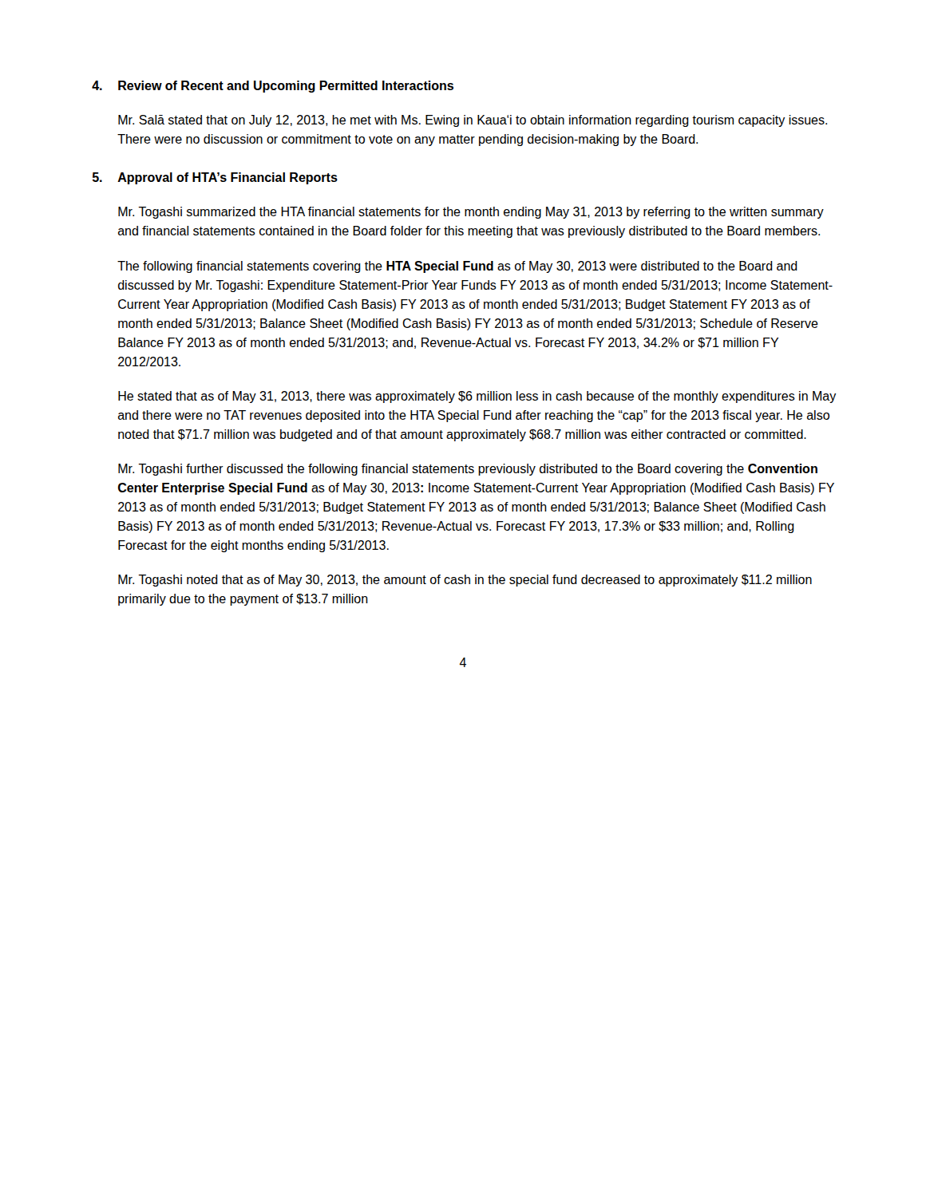Review of Recent and Upcoming Permitted Interactions
Mr. Salā stated that on July 12, 2013, he met with Ms. Ewing in Kaua‘i to obtain information regarding tourism capacity issues. There were no discussion or commitment to vote on any matter pending decision-making by the Board.
Approval of HTA’s Financial Reports
Mr. Togashi summarized the HTA financial statements for the month ending May 31, 2013 by referring to the written summary and financial statements contained in the Board folder for this meeting that was previously distributed to the Board members.
The following financial statements covering the HTA Special Fund as of May 30, 2013 were distributed to the Board and discussed by Mr. Togashi: Expenditure Statement-Prior Year Funds FY 2013 as of month ended 5/31/2013; Income Statement-Current Year Appropriation (Modified Cash Basis) FY 2013 as of month ended 5/31/2013; Budget Statement FY 2013 as of month ended 5/31/2013; Balance Sheet (Modified Cash Basis) FY 2013 as of month ended 5/31/2013; Schedule of Reserve Balance FY 2013 as of month ended 5/31/2013; and, Revenue-Actual vs. Forecast FY 2013, 34.2% or $71 million FY 2012/2013.
He stated that as of May 31, 2013, there was approximately $6 million less in cash because of the monthly expenditures in May and there were no TAT revenues deposited into the HTA Special Fund after reaching the “cap” for the 2013 fiscal year. He also noted that $71.7 million was budgeted and of that amount approximately $68.7 million was either contracted or committed.
Mr. Togashi further discussed the following financial statements previously distributed to the Board covering the Convention Center Enterprise Special Fund as of May 30, 2013: Income Statement-Current Year Appropriation (Modified Cash Basis) FY 2013 as of month ended 5/31/2013; Budget Statement FY 2013 as of month ended 5/31/2013; Balance Sheet (Modified Cash Basis) FY 2013 as of month ended 5/31/2013; Revenue-Actual vs. Forecast FY 2013, 17.3% or $33 million; and, Rolling Forecast for the eight months ending 5/31/2013.
Mr. Togashi noted that as of May 30, 2013, the amount of cash in the special fund decreased to approximately $11.2 million primarily due to the payment of $13.7 million
4